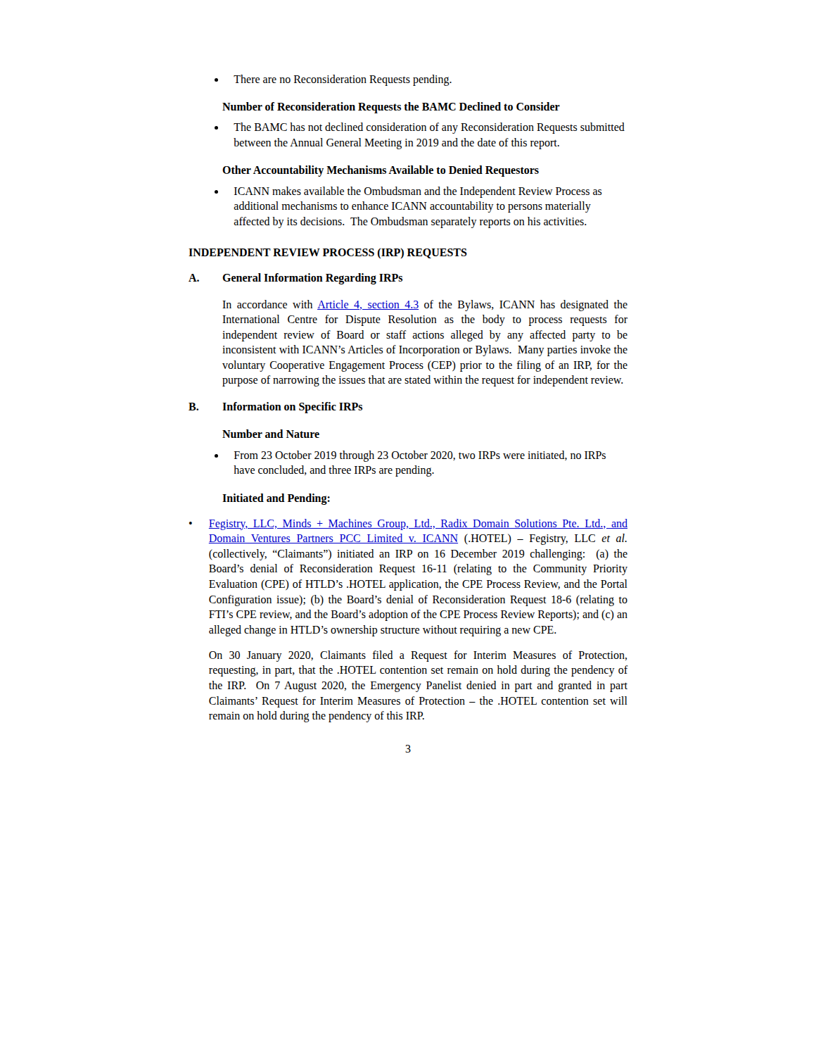There are no Reconsideration Requests pending.
Number of Reconsideration Requests the BAMC Declined to Consider
The BAMC has not declined consideration of any Reconsideration Requests submitted between the Annual General Meeting in 2019 and the date of this report.
Other Accountability Mechanisms Available to Denied Requestors
ICANN makes available the Ombudsman and the Independent Review Process as additional mechanisms to enhance ICANN accountability to persons materially affected by its decisions. The Ombudsman separately reports on his activities.
INDEPENDENT REVIEW PROCESS (IRP) REQUESTS
A.
General Information Regarding IRPs
In accordance with Article 4, section 4.3 of the Bylaws, ICANN has designated the International Centre for Dispute Resolution as the body to process requests for independent review of Board or staff actions alleged by any affected party to be inconsistent with ICANN’s Articles of Incorporation or Bylaws. Many parties invoke the voluntary Cooperative Engagement Process (CEP) prior to the filing of an IRP, for the purpose of narrowing the issues that are stated within the request for independent review.
B.
Information on Specific IRPs
Number and Nature
From 23 October 2019 through 23 October 2020, two IRPs were initiated, no IRPs have concluded, and three IRPs are pending.
Initiated and Pending:
•
Fegistry, LLC, Minds + Machines Group, Ltd., Radix Domain Solutions Pte. Ltd., and Domain Ventures Partners PCC Limited v. ICANN (.HOTEL) – Fegistry, LLC et al. (collectively, “Claimants”) initiated an IRP on 16 December 2019 challenging: (a) the Board’s denial of Reconsideration Request 16-11 (relating to the Community Priority Evaluation (CPE) of HTLD’s .HOTEL application, the CPE Process Review, and the Portal Configuration issue); (b) the Board’s denial of Reconsideration Request 18-6 (relating to FTI’s CPE review, and the Board’s adoption of the CPE Process Review Reports); and (c) an alleged change in HTLD’s ownership structure without requiring a new CPE.
On 30 January 2020, Claimants filed a Request for Interim Measures of Protection, requesting, in part, that the .HOTEL contention set remain on hold during the pendency of the IRP. On 7 August 2020, the Emergency Panelist denied in part and granted in part Claimants’ Request for Interim Measures of Protection – the .HOTEL contention set will remain on hold during the pendency of this IRP.
3